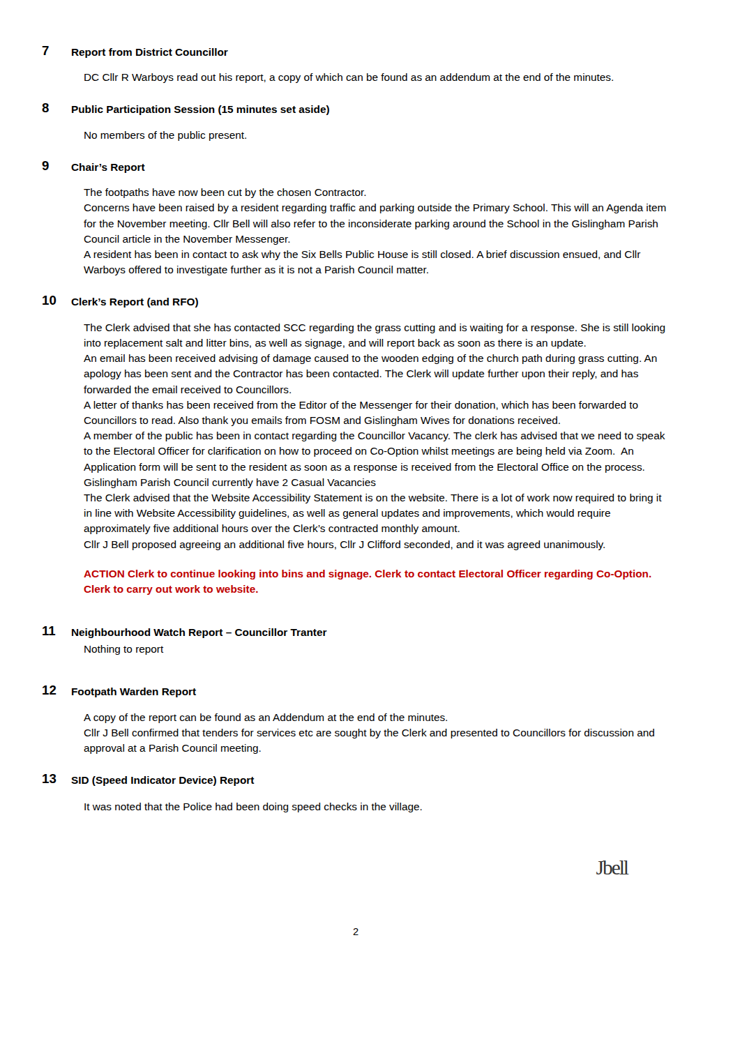7
Report from District Councillor
DC Cllr R Warboys read out his report, a copy of which can be found as an addendum at the end of the minutes.
8
Public Participation Session (15 minutes set aside)
No members of the public present.
9
Chair’s Report
The footpaths have now been cut by the chosen Contractor.
Concerns have been raised by a resident regarding traffic and parking outside the Primary School. This will an Agenda item for the November meeting. Cllr Bell will also refer to the inconsiderate parking around the School in the Gislingham Parish Council article in the November Messenger.
A resident has been in contact to ask why the Six Bells Public House is still closed. A brief discussion ensued, and Cllr Warboys offered to investigate further as it is not a Parish Council matter.
10
Clerk’s Report (and RFO)
The Clerk advised that she has contacted SCC regarding the grass cutting and is waiting for a response. She is still looking into replacement salt and litter bins, as well as signage, and will report back as soon as there is an update.
An email has been received advising of damage caused to the wooden edging of the church path during grass cutting. An apology has been sent and the Contractor has been contacted. The Clerk will update further upon their reply, and has forwarded the email received to Councillors.
A letter of thanks has been received from the Editor of the Messenger for their donation, which has been forwarded to Councillors to read. Also thank you emails from FOSM and Gislingham Wives for donations received.
A member of the public has been in contact regarding the Councillor Vacancy. The clerk has advised that we need to speak to the Electoral Officer for clarification on how to proceed on Co-Option whilst meetings are being held via Zoom. An Application form will be sent to the resident as soon as a response is received from the Electoral Office on the process. Gislingham Parish Council currently have 2 Casual Vacancies
The Clerk advised that the Website Accessibility Statement is on the website. There is a lot of work now required to bring it in line with Website Accessibility guidelines, as well as general updates and improvements, which would require approximately five additional hours over the Clerk’s contracted monthly amount.
Cllr J Bell proposed agreeing an additional five hours, Cllr J Clifford seconded, and it was agreed unanimously.
ACTION Clerk to continue looking into bins and signage. Clerk to contact Electoral Officer regarding Co-Option. Clerk to carry out work to website.
11
Neighbourhood Watch Report – Councillor Tranter
Nothing to report
12
Footpath Warden Report
A copy of the report can be found as an Addendum at the end of the minutes.
Cllr J Bell confirmed that tenders for services etc are sought by the Clerk and presented to Councillors for discussion and approval at a Parish Council meeting.
13
SID (Speed Indicator Device) Report
It was noted that the Police had been doing speed checks in the village.
Jbell
2